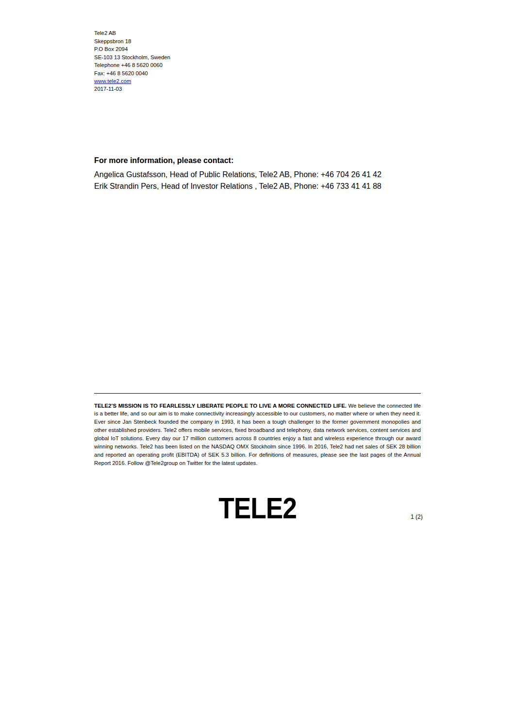Tele2 AB
Skeppsbron 18
P.O Box 2094
SE-103 13 Stockholm, Sweden
Telephone +46 8 5620 0060
Fax: +46 8 5620 0040
www.tele2.com
2017-11-03
For more information, please contact:
Angelica Gustafsson, Head of Public Relations, Tele2 AB, Phone: +46 704 26 41 42
Erik Strandin Pers, Head of Investor Relations , Tele2 AB, Phone: +46 733 41 41 88
TELE2’S MISSION IS TO FEARLESSLY LIBERATE PEOPLE TO LIVE A MORE CONNECTED LIFE. We believe the connected life is a better life, and so our aim is to make connectivity increasingly accessible to our customers, no matter where or when they need it. Ever since Jan Stenbeck founded the company in 1993, it has been a tough challenger to the former government monopolies and other established providers. Tele2 offers mobile services, fixed broadband and telephony, data network services, content services and global IoT solutions. Every day our 17 million customers across 8 countries enjoy a fast and wireless experience through our award winning networks. Tele2 has been listed on the NASDAQ OMX Stockholm since 1996. In 2016, Tele2 had net sales of SEK 28 billion and reported an operating profit (EBITDA) of SEK 5.3 billion. For definitions of measures, please see the last pages of the Annual Report 2016. Follow @Tele2group on Twitter for the latest updates.
TELE2
1 (2)